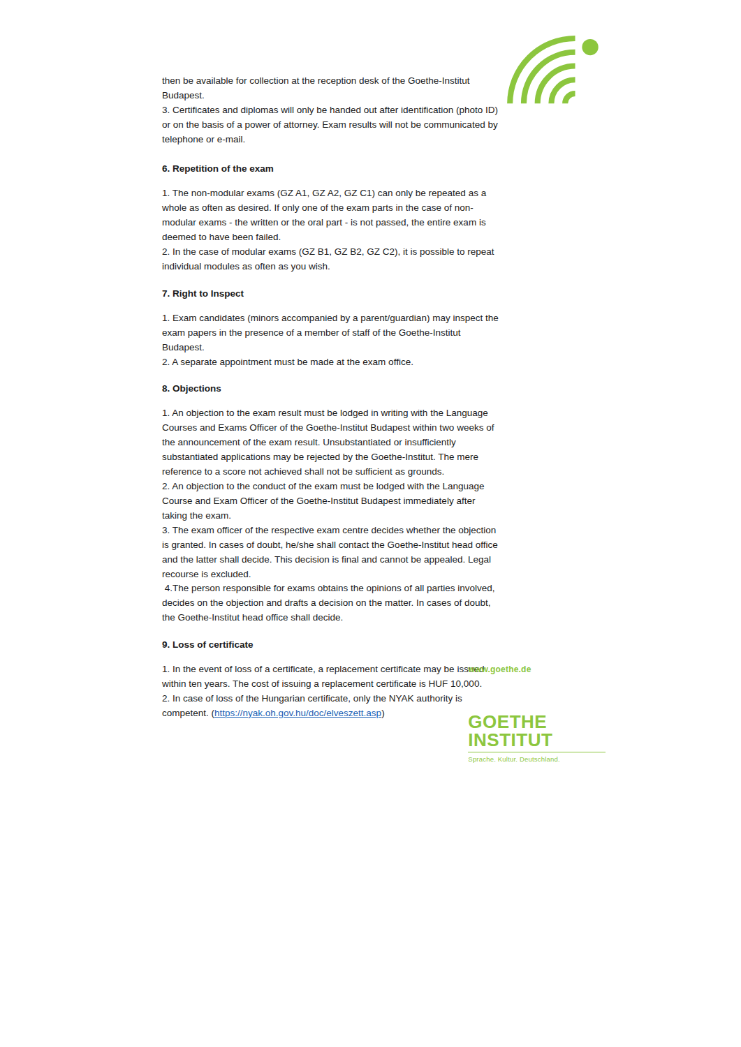then be available for collection at the reception desk of the Goethe-Institut Budapest.
3. Certificates and diplomas will only be handed out after identification (photo ID) or on the basis of a power of attorney. Exam results will not be communicated by telephone or e-mail.
6. Repetition of the exam
1. The non-modular exams (GZ A1, GZ A2, GZ C1) can only be repeated as a whole as often as desired. If only one of the exam parts in the case of non-modular exams - the written or the oral part - is not passed, the entire exam is deemed to have been failed.
2. In the case of modular exams (GZ B1, GZ B2, GZ C2), it is possible to repeat individual modules as often as you wish.
7. Right to Inspect
1. Exam candidates (minors accompanied by a parent/guardian) may inspect the exam papers in the presence of a member of staff of the Goethe-Institut Budapest.
2. A separate appointment must be made at the exam office.
8. Objections
1. An objection to the exam result must be lodged in writing with the Language Courses and Exams Officer of the Goethe-Institut Budapest within two weeks of the announcement of the exam result. Unsubstantiated or insufficiently substantiated applications may be rejected by the Goethe-Institut. The mere reference to a score not achieved shall not be sufficient as grounds.
2. An objection to the conduct of the exam must be lodged with the Language Course and Exam Officer of the Goethe-Institut Budapest immediately after taking the exam.
3. The exam officer of the respective exam centre decides whether the objection is granted. In cases of doubt, he/she shall contact the Goethe-Institut head office and the latter shall decide. This decision is final and cannot be appealed. Legal recourse is excluded.
4.The person responsible for exams obtains the opinions of all parties involved, decides on the objection and drafts a decision on the matter. In cases of doubt, the Goethe-Institut head office shall decide.
9. Loss of certificate
1. In the event of loss of a certificate, a replacement certificate may be issued within ten years. The cost of issuing a replacement certificate is HUF 10,000.
2. In case of loss of the Hungarian certificate, only the NYAK authority is competent. (https://nyak.oh.gov.hu/doc/elveszett.asp)
www.goethe.de
GOETHE
INSTITUT
Sprache. Kultur. Deutschland.